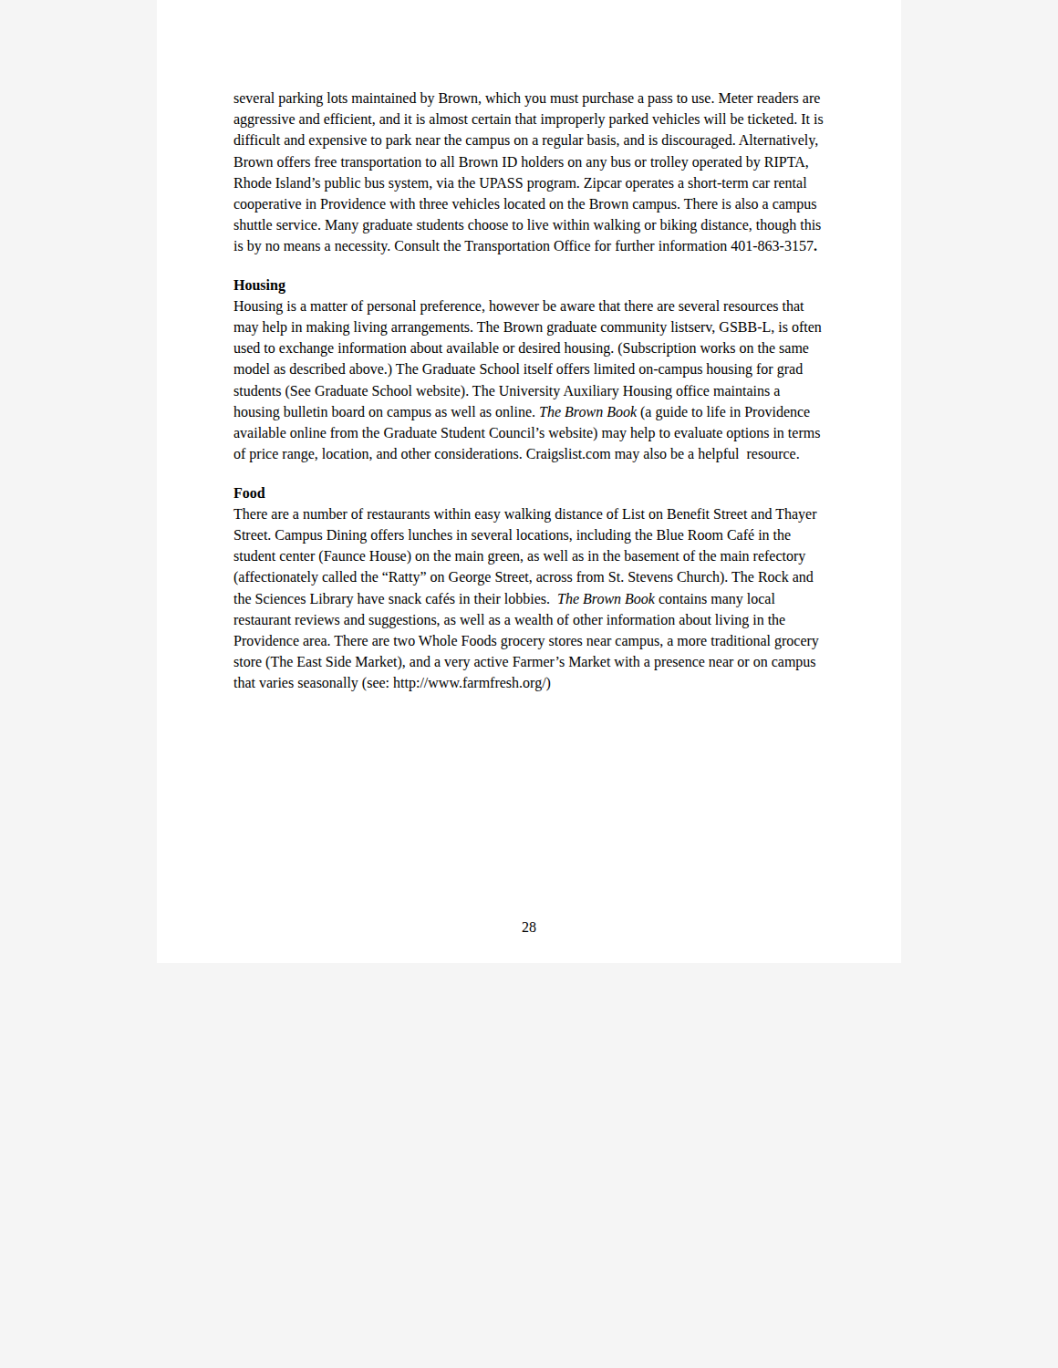several parking lots maintained by Brown, which you must purchase a pass to use. Meter readers are aggressive and efficient, and it is almost certain that improperly parked vehicles will be ticketed. It is difficult and expensive to park near the campus on a regular basis, and is discouraged. Alternatively, Brown offers free transportation to all Brown ID holders on any bus or trolley operated by RIPTA, Rhode Island’s public bus system, via the UPASS program. Zipcar operates a short-term car rental cooperative in Providence with three vehicles located on the Brown campus. There is also a campus shuttle service. Many graduate students choose to live within walking or biking distance, though this is by no means a necessity. Consult the Transportation Office for further information 401-863-3157.
Housing
Housing is a matter of personal preference, however be aware that there are several resources that may help in making living arrangements. The Brown graduate community listserv, GSBB-L, is often used to exchange information about available or desired housing. (Subscription works on the same model as described above.) The Graduate School itself offers limited on-campus housing for grad students (See Graduate School website). The University Auxiliary Housing office maintains a housing bulletin board on campus as well as online. The Brown Book (a guide to life in Providence available online from the Graduate Student Council’s website) may help to evaluate options in terms of price range, location, and other considerations. Craigslist.com may also be a helpful resource.
Food
There are a number of restaurants within easy walking distance of List on Benefit Street and Thayer Street. Campus Dining offers lunches in several locations, including the Blue Room Café in the student center (Faunce House) on the main green, as well as in the basement of the main refectory (affectionately called the “Ratty” on George Street, across from St. Stevens Church). The Rock and the Sciences Library have snack cafés in their lobbies. The Brown Book contains many local restaurant reviews and suggestions, as well as a wealth of other information about living in the Providence area. There are two Whole Foods grocery stores near campus, a more traditional grocery store (The East Side Market), and a very active Farmer’s Market with a presence near or on campus that varies seasonally (see: http://www.farmfresh.org/)
28